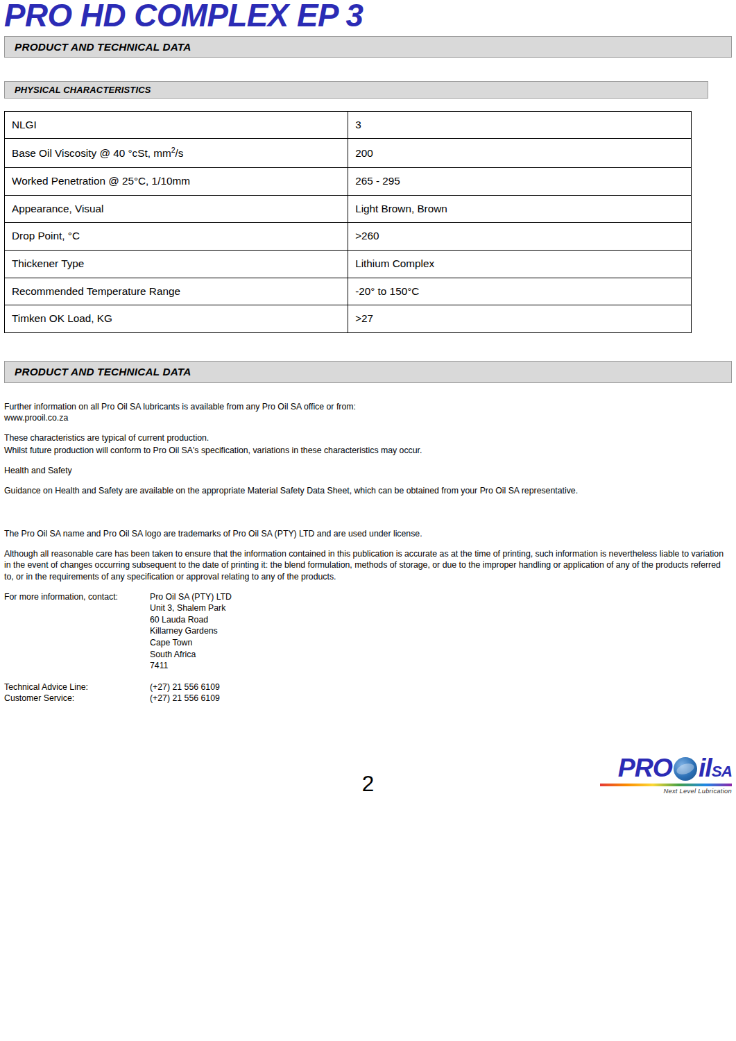Pro HD Complex EP 3
Product and Technical Data
Physical Characteristics
| NLGI | 3 |
| Base Oil Viscosity @ 40 °cSt, mm 2 /s | 200 |
| Worked Penetration @ 25°C, 1/10mm | 265 - 295 |
| Appearance, Visual | Light Brown, Brown |
| Drop Point, °C | >260 |
| Thickener Type | Lithium Complex |
| Recommended Temperature Range | -20° to 150°C |
| Timken OK Load, KG | >27 |
Product and Technical Data
Further information on all Pro Oil SA lubricants is available from any Pro Oil SA office or from:
www.prooil.co.za
These characteristics are typical of current production.
Whilst future production will conform to Pro Oil SA's specification, variations in these characteristics may occur.
Health and Safety
Guidance on Health and Safety are available on the appropriate Material Safety Data Sheet, which can be obtained from your Pro Oil SA representative.
The Pro Oil SA name and Pro Oil SA logo are trademarks of Pro Oil SA (PTY) LTD and are used under license.
Although all reasonable care has been taken to ensure that the information contained in this publication is accurate as at the time of printing, such information is nevertheless liable to variation in the event of changes occurring subsequent to the date of printing it: the blend formulation, methods of storage, or due to the improper handling or application of any of the products referred to, or in the requirements of any specification or approval relating to any of the products.
| For more information, contact: | Pro Oil SA (PTY) LTD Unit 3, Shalem Park 60 Lauda Road Killarney Gardens Cape Town South Africa 7411 |
| Technical Advice Line: | (+27) 21 556 6109 |
| Customer Service: | (+27) 21 556 6109 |
2
PRO il SA
Next Level Lubrication